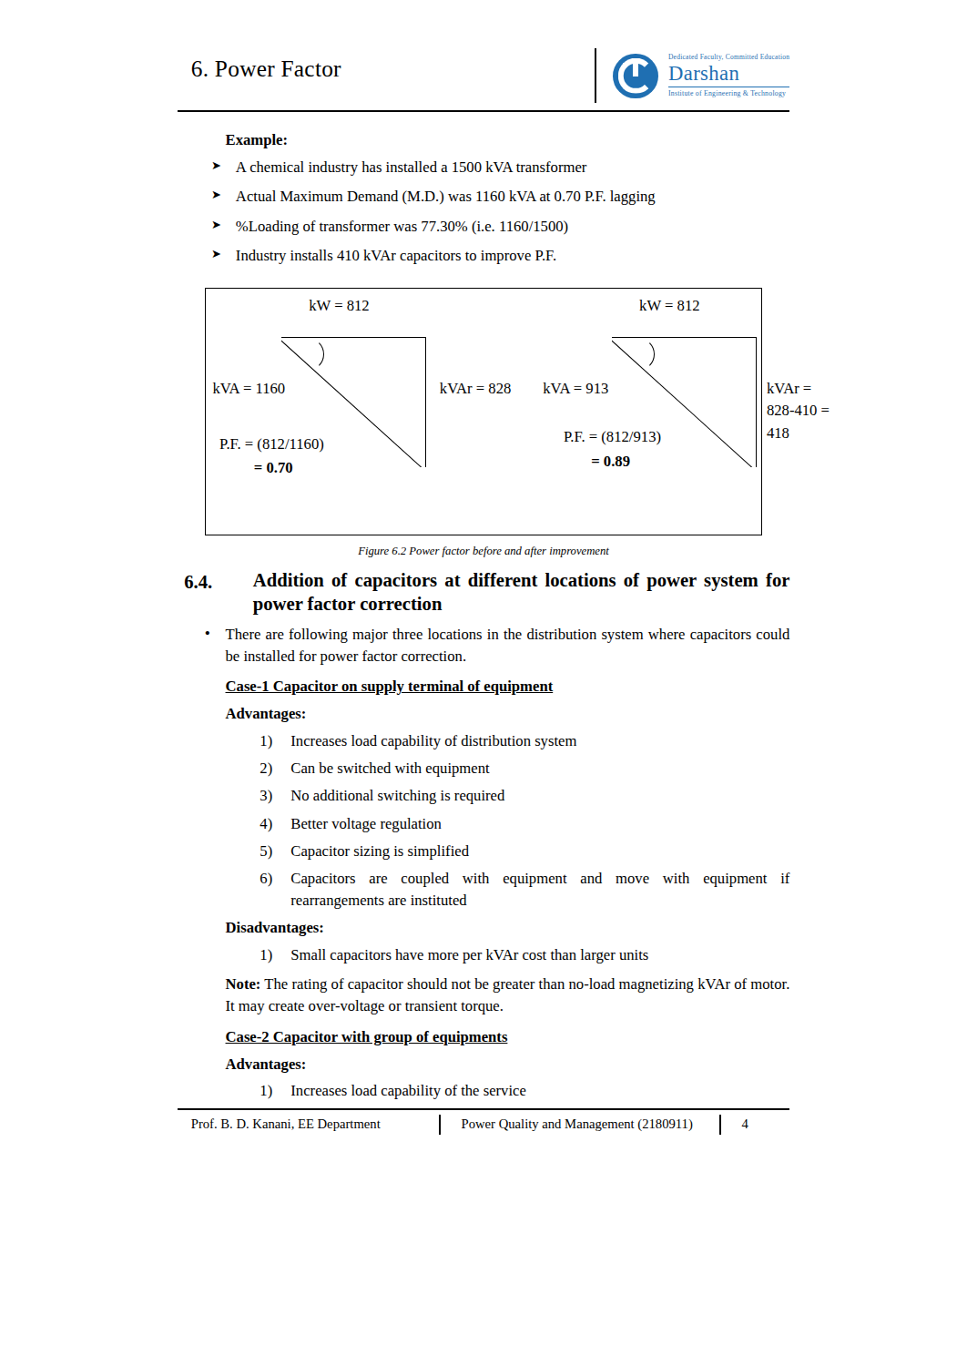6. Power Factor
Dedicated Faculty, Committed Education
Darshan
Institute of Engineering & Technology
Example:
A chemical industry has installed a 1500 kVA transformer
Actual Maximum Demand (M.D.) was 1160 kVA at 0.70 P.F. lagging
%Loading of transformer was 77.30% (i.e. 1160/1500)
Industry installs 410 kVAr capacitors to improve P.F.
kW = 812
kVA = 1160
kVAr = 828
P.F. = (812/1160)
= 0.70
kW = 812
kVA = 913
kVAr =
828-410 =
418
P.F. = (812/913)
= 0.89
Figure 6.2 Power factor before and after improvement
6.4.
Addition of capacitors at different locations of power system for power factor correction
There are following major three locations in the distribution system where capacitors could be installed for power factor correction.
Case-1 Capacitor on supply terminal of equipment
Advantages:
Increases load capability of distribution system
Can be switched with equipment
No additional switching is required
Better voltage regulation
Capacitor sizing is simplified
Capacitors are coupled with equipment and move with equipment if rearrangements are instituted
Disadvantages:
Small capacitors have more per kVAr cost than larger units
Note: The rating of capacitor should not be greater than no-load magnetizing kVAr of motor. It may create over-voltage or transient torque.
Case-2 Capacitor with group of equipments
Advantages:
Increases load capability of the service
Prof. B. D. Kanani, EE Department
Power Quality and Management (2180911)
4